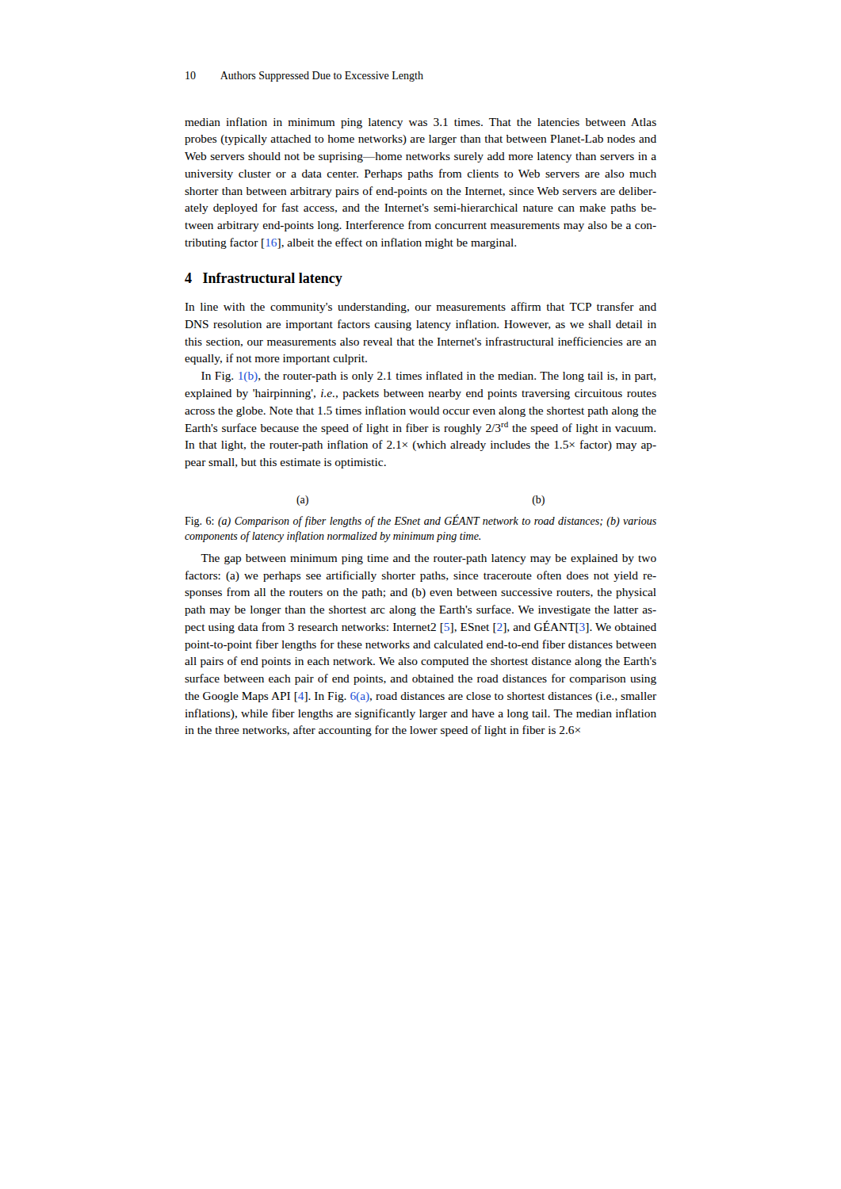10 Authors Suppressed Due to Excessive Length
median inflation in minimum ping latency was 3.1 times. That the latencies between Atlas probes (typically attached to home networks) are larger than that between Planet-Lab nodes and Web servers should not be suprising—home networks surely add more latency than servers in a university cluster or a data center. Perhaps paths from clients to Web servers are also much shorter than between arbitrary pairs of end-points on the Internet, since Web servers are deliberately deployed for fast access, and the Internet's semi-hierarchical nature can make paths between arbitrary end-points long. Interference from concurrent measurements may also be a contributing factor [16], albeit the effect on inflation might be marginal.
4 Infrastructural latency
In line with the community's understanding, our measurements affirm that TCP transfer and DNS resolution are important factors causing latency inflation. However, as we shall detail in this section, our measurements also reveal that the Internet's infrastructural inefficiencies are an equally, if not more important culprit.
In Fig. 1(b), the router-path is only 2.1 times inflated in the median. The long tail is, in part, explained by 'hairpinning', i.e., packets between nearby end points traversing circuitous routes across the globe. Note that 1.5 times inflation would occur even along the shortest path along the Earth's surface because the speed of light in fiber is roughly 2/3rd the speed of light in vacuum. In that light, the router-path inflation of 2.1× (which already includes the 1.5× factor) may appear small, but this estimate is optimistic.
(a)(b)
Fig. 6: (a) Comparison of fiber lengths of the ESnet and GÉANT network to road distances; (b) various components of latency inflation normalized by minimum ping time.
The gap between minimum ping time and the router-path latency may be explained by two factors: (a) we perhaps see artificially shorter paths, since traceroute often does not yield responses from all the routers on the path; and (b) even between successive routers, the physical path may be longer than the shortest arc along the Earth's surface. We investigate the latter aspect using data from 3 research networks: Internet2 [5], ESnet [2], and GÉANT[3]. We obtained point-to-point fiber lengths for these networks and calculated end-to-end fiber distances between all pairs of end points in each network. We also computed the shortest distance along the Earth's surface between each pair of end points, and obtained the road distances for comparison using the Google Maps API [4]. In Fig. 6(a), road distances are close to shortest distances (i.e., smaller inflations), while fiber lengths are significantly larger and have a long tail. The median inflation in the three networks, after accounting for the lower speed of light in fiber is 2.6×